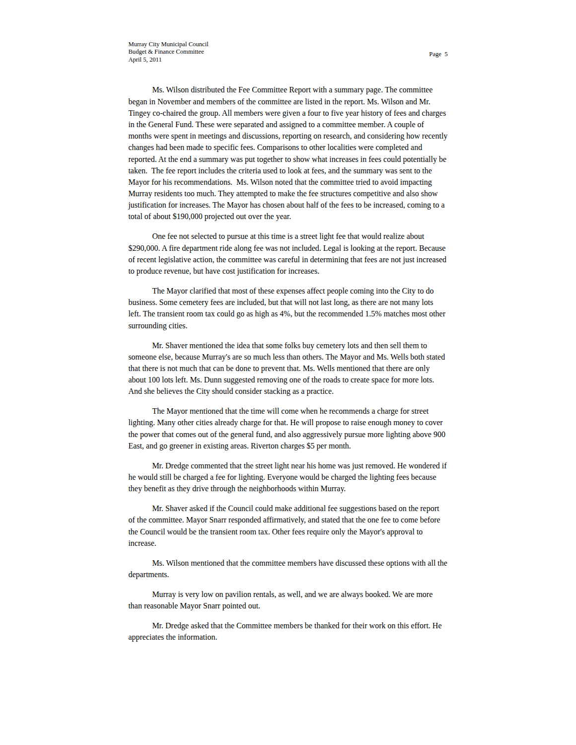Murray City Municipal Council
Budget & Finance Committee
April 5, 2011
Page 5
Ms. Wilson distributed the Fee Committee Report with a summary page. The committee began in November and members of the committee are listed in the report. Ms. Wilson and Mr. Tingey co-chaired the group. All members were given a four to five year history of fees and charges in the General Fund. These were separated and assigned to a committee member. A couple of months were spent in meetings and discussions, reporting on research, and considering how recently changes had been made to specific fees. Comparisons to other localities were completed and reported. At the end a summary was put together to show what increases in fees could potentially be taken. The fee report includes the criteria used to look at fees, and the summary was sent to the Mayor for his recommendations. Ms. Wilson noted that the committee tried to avoid impacting Murray residents too much. They attempted to make the fee structures competitive and also show justification for increases. The Mayor has chosen about half of the fees to be increased, coming to a total of about $190,000 projected out over the year.
One fee not selected to pursue at this time is a street light fee that would realize about $290,000. A fire department ride along fee was not included. Legal is looking at the report. Because of recent legislative action, the committee was careful in determining that fees are not just increased to produce revenue, but have cost justification for increases.
The Mayor clarified that most of these expenses affect people coming into the City to do business. Some cemetery fees are included, but that will not last long, as there are not many lots left. The transient room tax could go as high as 4%, but the recommended 1.5% matches most other surrounding cities.
Mr. Shaver mentioned the idea that some folks buy cemetery lots and then sell them to someone else, because Murray's are so much less than others. The Mayor and Ms. Wells both stated that there is not much that can be done to prevent that. Ms. Wells mentioned that there are only about 100 lots left. Ms. Dunn suggested removing one of the roads to create space for more lots. And she believes the City should consider stacking as a practice.
The Mayor mentioned that the time will come when he recommends a charge for street lighting. Many other cities already charge for that. He will propose to raise enough money to cover the power that comes out of the general fund, and also aggressively pursue more lighting above 900 East, and go greener in existing areas. Riverton charges $5 per month.
Mr. Dredge commented that the street light near his home was just removed. He wondered if he would still be charged a fee for lighting. Everyone would be charged the lighting fees because they benefit as they drive through the neighborhoods within Murray.
Mr. Shaver asked if the Council could make additional fee suggestions based on the report of the committee. Mayor Snarr responded affirmatively, and stated that the one fee to come before the Council would be the transient room tax. Other fees require only the Mayor's approval to increase.
Ms. Wilson mentioned that the committee members have discussed these options with all the departments.
Murray is very low on pavilion rentals, as well, and we are always booked. We are more than reasonable Mayor Snarr pointed out.
Mr. Dredge asked that the Committee members be thanked for their work on this effort. He appreciates the information.